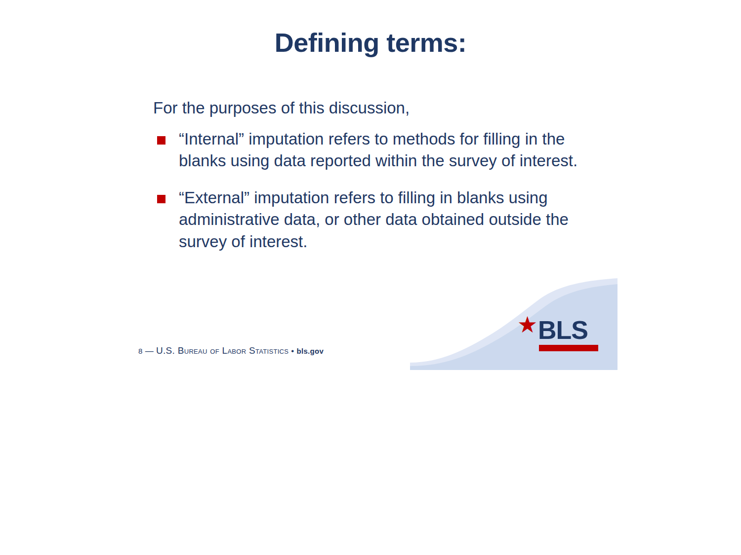Defining terms:
For the purposes of this discussion,
“Internal” imputation refers to methods for filling in the blanks using data reported within the survey of interest.
“External” imputation refers to filling in blanks using administrative data, or other data obtained outside the survey of interest.
★ BLS
8 — U.S. Bureau of Labor Statistics • bls.gov